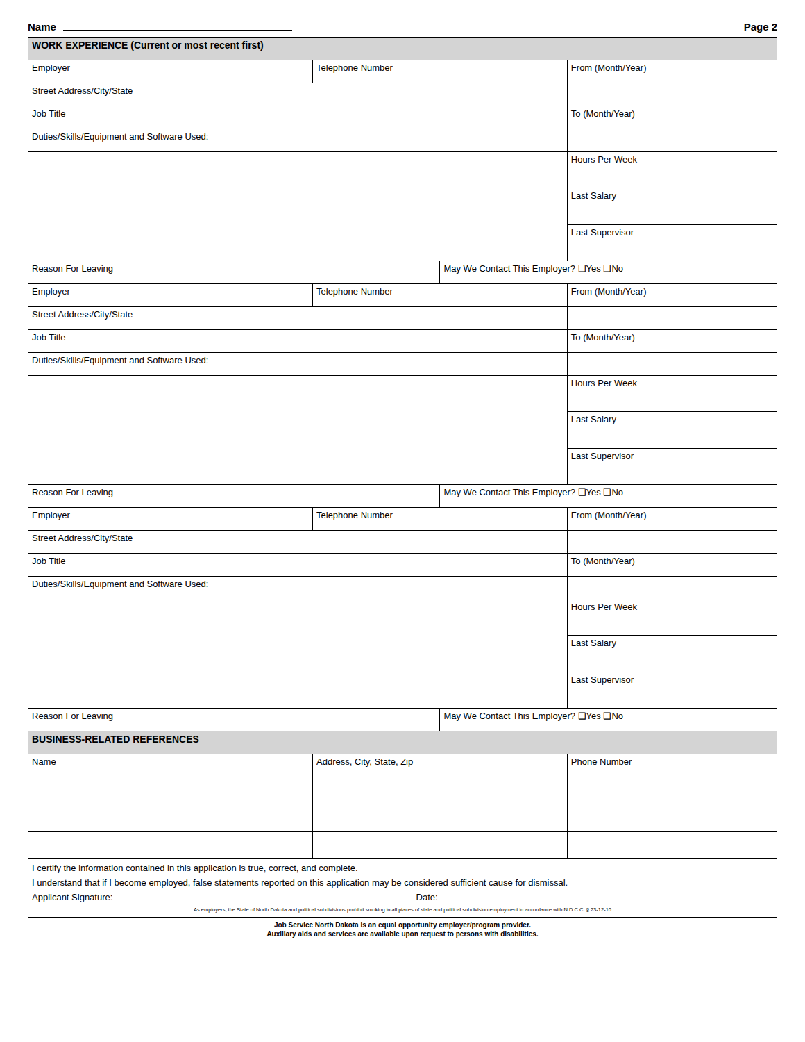Name
Page 2
| WORK EXPERIENCE (Current or most recent first) |
| Employer | Telephone Number | From (Month/Year) |
| Street Address/City/State | |
| Job Title | To (Month/Year) |
| Duties/Skills/Equipment and Software Used: | |
| | Hours Per Week |
| Last Salary |
| Last Supervisor |
| Reason For Leaving | May We Contact This Employer? ❑Yes ❑No |
| Employer | Telephone Number | From (Month/Year) |
| Street Address/City/State | |
| Job Title | To (Month/Year) |
| Duties/Skills/Equipment and Software Used: | |
| | Hours Per Week |
| Last Salary |
| Last Supervisor |
| Reason For Leaving | May We Contact This Employer? ❑Yes ❑No |
| Employer | Telephone Number | From (Month/Year) |
| Street Address/City/State | |
| Job Title | To (Month/Year) |
| Duties/Skills/Equipment and Software Used: | |
| | Hours Per Week |
| Last Salary |
| Last Supervisor |
| Reason For Leaving | May We Contact This Employer? ❑Yes ❑No |
| BUSINESS-RELATED REFERENCES |
| Name | Address, City, State, Zip | Phone Number |
I certify the information contained in this application is true, correct, and complete.
I understand that if I become employed, false statements reported on this application may be considered sufficient cause for dismissal.
Applicant Signature: Date:
As employers, the State of North Dakota and political subdivisions prohibit smoking in all places of state and political subdivision employment in accordance with N.D.C.C. § 23-12-10
Job Service North Dakota is an equal opportunity employer/program provider.
Auxiliary aids and services are available upon request to persons with disabilities.